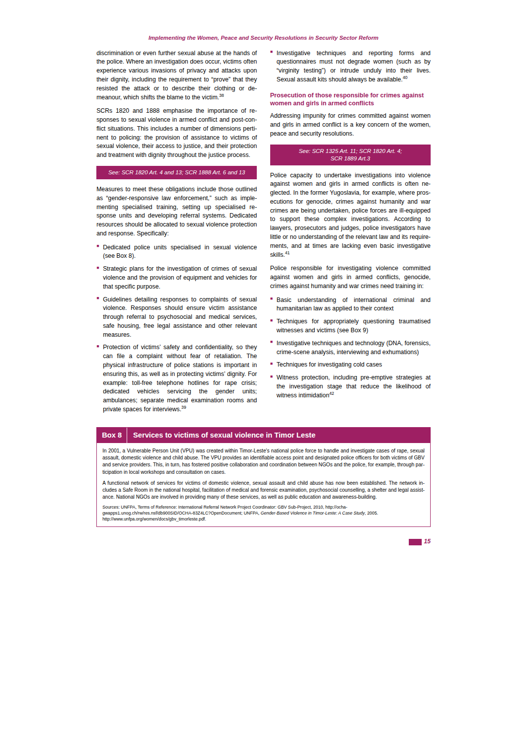Implementing the Women, Peace and Security Resolutions in Security Sector Reform
discrimination or even further sexual abuse at the hands of the police. Where an investigation does occur, victims often experience various invasions of privacy and attacks upon their dignity, including the requirement to “prove” that they resisted the attack or to describe their clothing or demeanour, which shifts the blame to the victim.38
SCRs 1820 and 1888 emphasise the importance of responses to sexual violence in armed conflict and post-conflict situations. This includes a number of dimensions pertinent to policing: the provision of assistance to victims of sexual violence, their access to justice, and their protection and treatment with dignity throughout the justice process.
See: SCR 1820 Art. 4 and 13; SCR 1888 Art. 6 and 13
Measures to meet these obligations include those outlined as “gender-responsive law enforcement,” such as implementing specialised training, setting up specialised response units and developing referral systems. Dedicated resources should be allocated to sexual violence protection and response. Specifically:
Dedicated police units specialised in sexual violence (see Box 8).
Strategic plans for the investigation of crimes of sexual violence and the provision of equipment and vehicles for that specific purpose.
Guidelines detailing responses to complaints of sexual violence. Responses should ensure victim assistance through referral to psychosocial and medical services, safe housing, free legal assistance and other relevant measures.
Protection of victims’ safety and confidentiality, so they can file a complaint without fear of retaliation. The physical infrastructure of police stations is important in ensuring this, as well as in protecting victims’ dignity. For example: toll-free telephone hotlines for rape crisis; dedicated vehicles servicing the gender units; ambulances; separate medical examination rooms and private spaces for interviews.39
Investigative techniques and reporting forms and questionnaires must not degrade women (such as by “virginity testing”) or intrude unduly into their lives. Sexual assault kits should always be available.40
Prosecution of those responsible for crimes against women and girls in armed conflicts
Addressing impunity for crimes committed against women and girls in armed conflict is a key concern of the women, peace and security resolutions.
See: SCR 1325 Art. 11; SCR 1820 Art. 4;
SCR 1889 Art.3
Police capacity to undertake investigations into violence against women and girls in armed conflicts is often neglected. In the former Yugoslavia, for example, where prosecutions for genocide, crimes against humanity and war crimes are being undertaken, police forces are ill-equipped to support these complex investigations. According to lawyers, prosecutors and judges, police investigators have little or no understanding of the relevant law and its requirements, and at times are lacking even basic investigative skills.41
Police responsible for investigating violence committed against women and girls in armed conflicts, genocide, crimes against humanity and war crimes need training in:
Basic understanding of international criminal and humanitarian law as applied to their context
Techniques for appropriately questioning traumatised witnesses and victims (see Box 9)
Investigative techniques and technology (DNA, forensics, crime-scene analysis, interviewing and exhumations)
Techniques for investigating cold cases
Witness protection, including pre-emptive strategies at the investigation stage that reduce the likelihood of witness intimidation42
Box 8
Services to victims of sexual violence in Timor Leste
In 2001, a Vulnerable Person Unit (VPU) was created within Timor-Leste's national police force to handle and investigate cases of rape, sexual assault, domestic violence and child abuse. The VPU provides an identifiable access point and designated police officers for both victims of GBV and service providers. This, in turn, has fostered positive collaboration and coordination between NGOs and the police, for example, through participation in local workshops and consultation on cases.
A functional network of services for victims of domestic violence, sexual assault and child abuse has now been established. The network includes a Safe Room in the national hospital, facilitation of medical and forensic examination, psychosocial counselling, a shelter and legal assistance. National NGOs are involved in providing many of these services, as well as public education and awareness-building.
Sources: UNFPA, Terms of Reference: International Referral Network Project Coordinator: GBV Sub-Project, 2010, http://ocha-gwapps1.unog.ch/rw/res.nsf/db900SID/OCHA-83Z4LC?OpenDocument; UNFPA, Gender-Based Violence in Timor-Leste: A Case Study, 2005. http://www.unfpa.org/women/docs/gbv_timorleste.pdf.
15